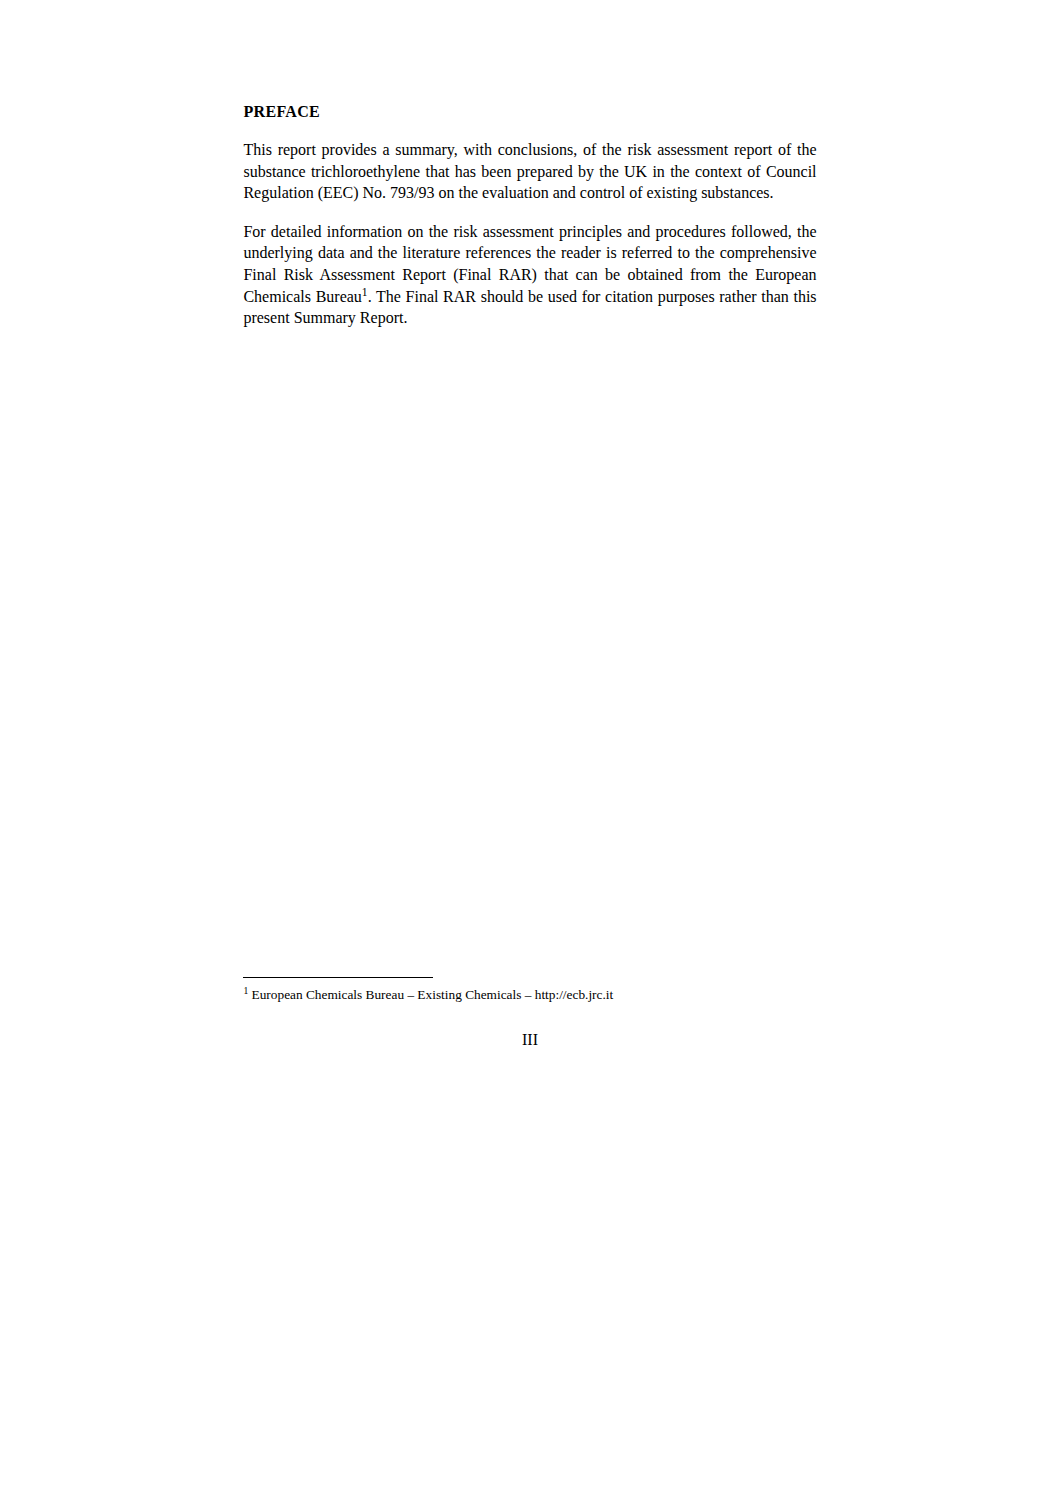PREFACE
This report provides a summary, with conclusions, of the risk assessment report of the substance trichloroethylene that has been prepared by the UK in the context of Council Regulation (EEC) No. 793/93 on the evaluation and control of existing substances.
For detailed information on the risk assessment principles and procedures followed, the underlying data and the literature references the reader is referred to the comprehensive Final Risk Assessment Report (Final RAR) that can be obtained from the European Chemicals Bureau1. The Final RAR should be used for citation purposes rather than this present Summary Report.
1 European Chemicals Bureau – Existing Chemicals – http://ecb.jrc.it
III